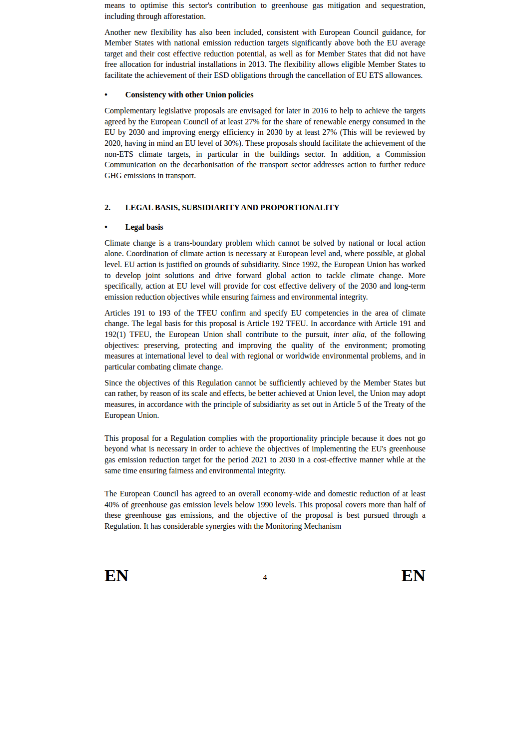means to optimise this sector's contribution to greenhouse gas mitigation and sequestration, including through afforestation.
Another new flexibility has also been included, consistent with European Council guidance, for Member States with national emission reduction targets significantly above both the EU average target and their cost effective reduction potential, as well as for Member States that did not have free allocation for industrial installations in 2013. The flexibility allows eligible Member States to facilitate the achievement of their ESD obligations through the cancellation of EU ETS allowances.
•Consistency with other Union policies
Complementary legislative proposals are envisaged for later in 2016 to help to achieve the targets agreed by the European Council of at least 27% for the share of renewable energy consumed in the EU by 2030 and improving energy efficiency in 2030 by at least 27% (This will be reviewed by 2020, having in mind an EU level of 30%). These proposals should facilitate the achievement of the non-ETS climate targets, in particular in the buildings sector. In addition, a Commission Communication on the decarbonisation of the transport sector addresses action to further reduce GHG emissions in transport.
2. LEGAL BASIS, SUBSIDIARITY AND PROPORTIONALITY
•Legal basis
Climate change is a trans-boundary problem which cannot be solved by national or local action alone. Coordination of climate action is necessary at European level and, where possible, at global level. EU action is justified on grounds of subsidiarity. Since 1992, the European Union has worked to develop joint solutions and drive forward global action to tackle climate change. More specifically, action at EU level will provide for cost effective delivery of the 2030 and long-term emission reduction objectives while ensuring fairness and environmental integrity.
Articles 191 to 193 of the TFEU confirm and specify EU competencies in the area of climate change. The legal basis for this proposal is Article 192 TFEU. In accordance with Article 191 and 192(1) TFEU, the European Union shall contribute to the pursuit, inter alia, of the following objectives: preserving, protecting and improving the quality of the environment; promoting measures at international level to deal with regional or worldwide environmental problems, and in particular combating climate change.
Since the objectives of this Regulation cannot be sufficiently achieved by the Member States but can rather, by reason of its scale and effects, be better achieved at Union level, the Union may adopt measures, in accordance with the principle of subsidiarity as set out in Article 5 of the Treaty of the European Union.
This proposal for a Regulation complies with the proportionality principle because it does not go beyond what is necessary in order to achieve the objectives of implementing the EU's greenhouse gas emission reduction target for the period 2021 to 2030 in a cost-effective manner while at the same time ensuring fairness and environmental integrity.
The European Council has agreed to an overall economy-wide and domestic reduction of at least 40% of greenhouse gas emission levels below 1990 levels. This proposal covers more than half of these greenhouse gas emissions, and the objective of the proposal is best pursued through a Regulation. It has considerable synergies with the Monitoring Mechanism
EN 4 EN